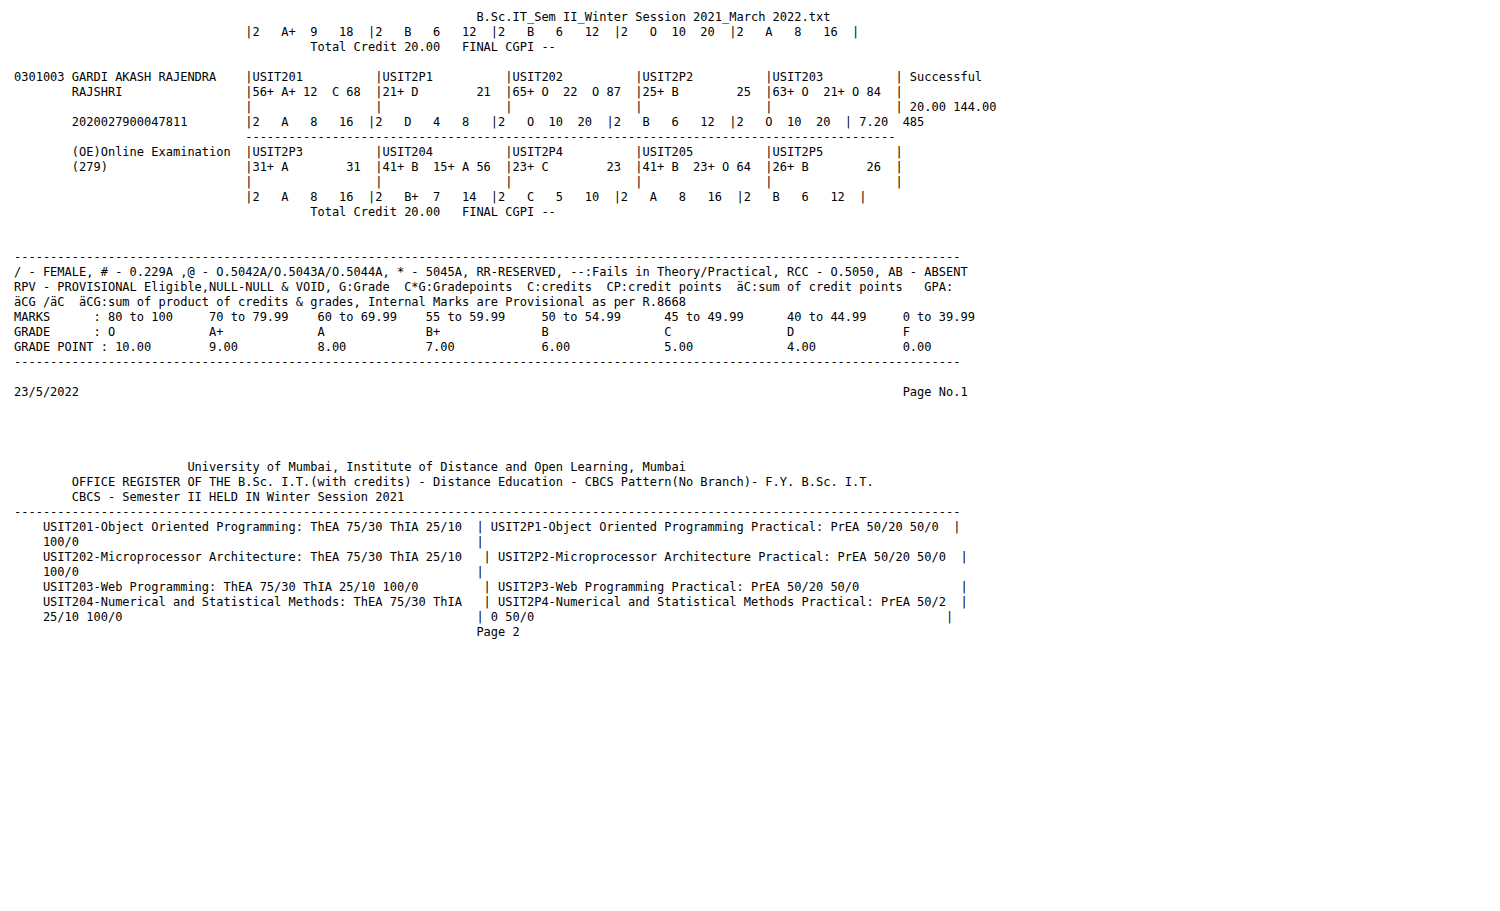University of Mumbai, Institute of Distance and Open Learning — Office Register of the B.Sc. I.T. (with credits), Distance Education, CBCS Pattern (No Branch), F.Y. B.Sc. I.T., CBCS Semester II, Winter Session 2021
                                                                B.Sc.IT_Sem II_Winter Session 2021_March 2022.txt
                                |2   A+  9   18  |2   B   6   12  |2   B   6   12  |2   O  10  20  |2   A   8   16  |
                                         Total Credit 20.00   FINAL CGPI --

0301003 GARDI AKASH RAJENDRA    |USIT201          |USIT2P1          |USIT202          |USIT2P2          |USIT203          | Successful
        RAJSHRI                 |56+ A+ 12  C 68  |21+ D        21  |65+ O  22  O 87  |25+ B        25  |63+ O  21+ O 84  |
                                |                 |                 |                 |                 |                 | 20.00 144.00
        2020027900047811        |2   A   8   16  |2   D   4   8   |2   O  10  20  |2   B   6   12  |2   O  10  20  | 7.20  485
                                ------------------------------------------------------------------------------------------
        (OE)Online Examination  |USIT2P3          |USIT204          |USIT2P4          |USIT205          |USIT2P5          |
        (279)                   |31+ A        31  |41+ B  15+ A 56  |23+ C        23  |41+ B  23+ O 64  |26+ B        26  |
                                |                 |                 |                 |                 |                 |
                                |2   A   8   16  |2   B+  7   14  |2   C   5   10  |2   A   8   16  |2   B   6   12  |
                                         Total Credit 20.00   FINAL CGPI --


-----------------------------------------------------------------------------------------------------------------------------------
/ - FEMALE, # - 0.229A ,@ - O.5042A/O.5043A/O.5044A, * - 5045A, RR-RESERVED, --:Fails in Theory/Practical, RCC - O.5050, AB - ABSENT
RPV - PROVISIONAL Eligible,NULL-NULL & VOID, G:Grade  C*G:Gradepoints  C:credits  CP:credit points  äC:sum of credit points   GPA:
äCG /äC  äCG:sum of product of credits & grades, Internal Marks are Provisional as per R.8668
MARKS      : 80 to 100     70 to 79.99    60 to 69.99    55 to 59.99     50 to 54.99      45 to 49.99      40 to 44.99     0 to 39.99
GRADE      : O             A+             A              B+              B                C                D               F
GRADE POINT : 10.00        9.00           8.00           7.00            6.00             5.00             4.00            0.00
-----------------------------------------------------------------------------------------------------------------------------------

23/5/2022                                                                                                                  Page No.1




                        University of Mumbai, Institute of Distance and Open Learning, Mumbai
        OFFICE REGISTER OF THE B.Sc. I.T.(with credits) - Distance Education - CBCS Pattern(No Branch)- F.Y. B.Sc. I.T.
        CBCS - Semester II HELD IN Winter Session 2021
-----------------------------------------------------------------------------------------------------------------------------------
    USIT201-Object Oriented Programming: ThEA 75/30 ThIA 25/10  | USIT2P1-Object Oriented Programming Practical: PrEA 50/20 50/0  |
    100/0                                                       |
    USIT202-Microprocessor Architecture: ThEA 75/30 ThIA 25/10   | USIT2P2-Microprocessor Architecture Practical: PrEA 50/20 50/0  |
    100/0                                                       |
    USIT203-Web Programming: ThEA 75/30 ThIA 25/10 100/0         | USIT2P3-Web Programming Practical: PrEA 50/20 50/0              |
    USIT204-Numerical and Statistical Methods: ThEA 75/30 ThIA   | USIT2P4-Numerical and Statistical Methods Practical: PrEA 50/2  |
    25/10 100/0                                                 | 0 50/0                                                         |
                                                                Page 2